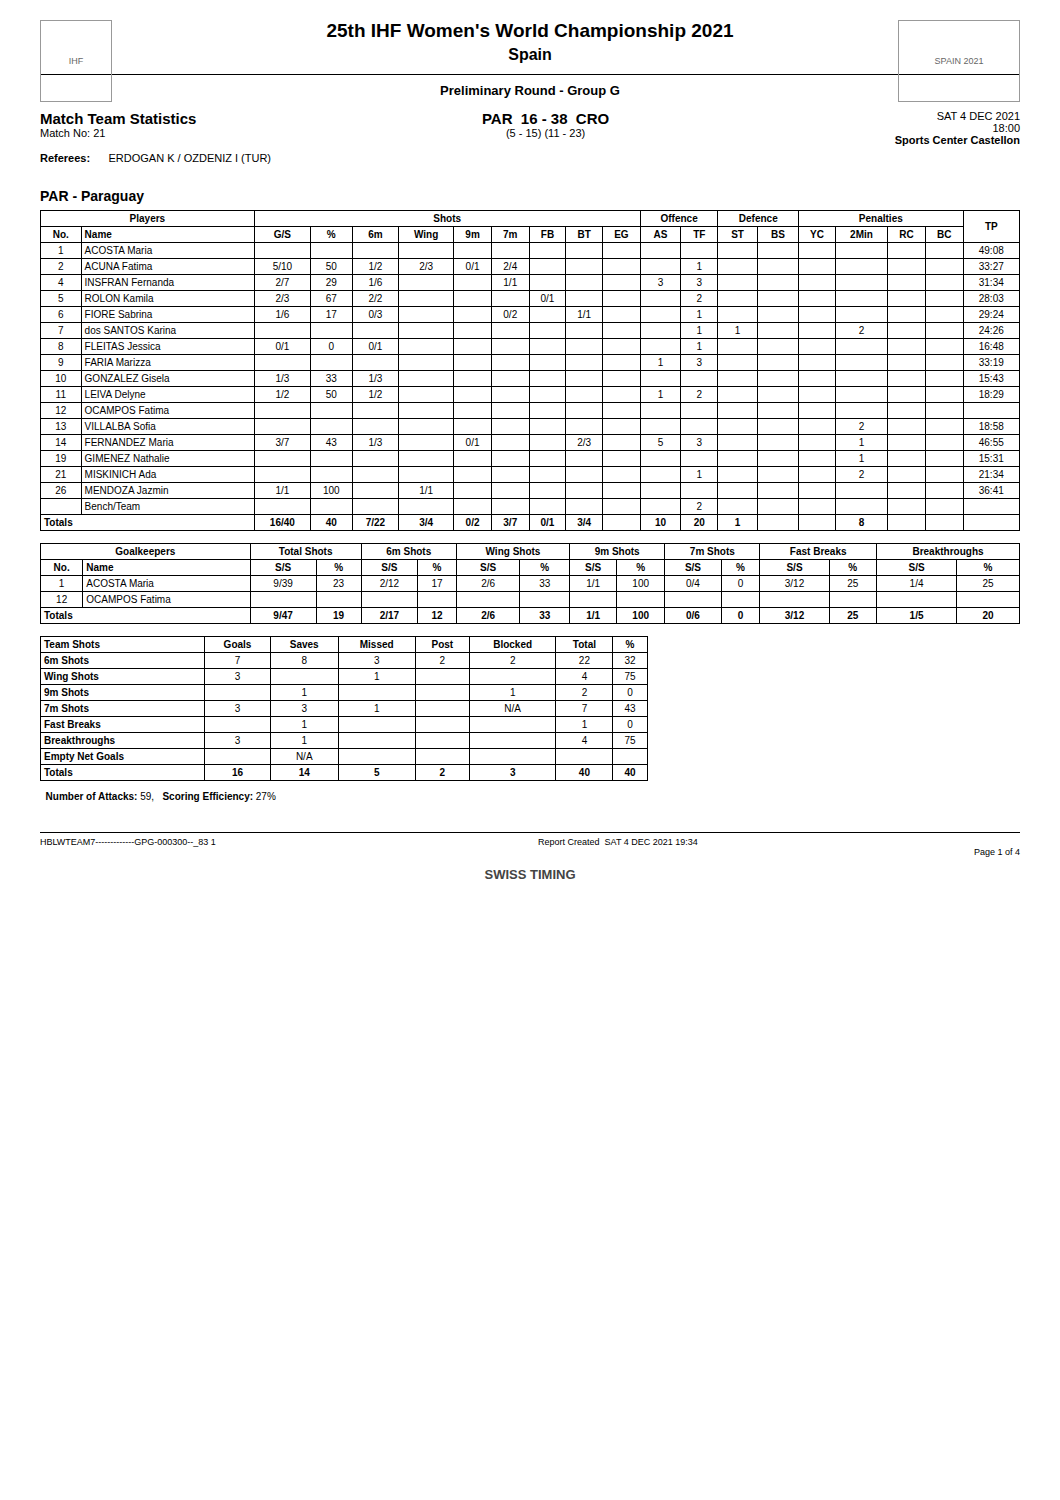IHF
SPAIN 2021
25th IHF Women's World Championship 2021
Spain
Preliminary Round - Group G
Match Team Statistics
Match No: 21
SAT 4 DEC 2021
18:00
Sports Center Castellon
PAR 16 - 38 CRO
(5 - 15) (11 - 23)
Referees: ERDOGAN K / OZDENIZ I (TUR)
PAR - Paraguay
| Players | Shots | Offence | Defence | Penalties | TP |
| --- | --- | --- | --- | --- | --- |
| No. | Name | G/S | % | 6m | Wing | 9m | 7m | FB | BT | EG | AS | TF | ST | BS | YC | 2Min | RC | BC |
| 1 | ACOSTA Maria | | | | | | | | | | | | | | | | | | 49:08 |
| 2 | ACUNA Fatima | 5/10 | 50 | 1/2 | 2/3 | 0/1 | 2/4 | | | | | 1 | | | | | | | 33:27 |
| 4 | INSFRAN Fernanda | 2/7 | 29 | 1/6 | | | 1/1 | | | | 3 | 3 | | | | | | | 31:34 |
| 5 | ROLON Kamila | 2/3 | 67 | 2/2 | | | | 0/1 | | | | 2 | | | | | | | 28:03 |
| 6 | FIORE Sabrina | 1/6 | 17 | 0/3 | | | 0/2 | | 1/1 | | | 1 | | | | | | | 29:24 |
| 7 | dos SANTOS Karina | | | | | | | | | | | 1 | 1 | | | 2 | | | 24:26 |
| 8 | FLEITAS Jessica | 0/1 | 0 | 0/1 | | | | | | | | 1 | | | | | | | 16:48 |
| 9 | FARIA Marizza | | | | | | | | | | 1 | 3 | | | | | | | 33:19 |
| 10 | GONZALEZ Gisela | 1/3 | 33 | 1/3 | | | | | | | | | | | | | | | 15:43 |
| 11 | LEIVA Delyne | 1/2 | 50 | 1/2 | | | | | | | 1 | 2 | | | | | | | 18:29 |
| 12 | OCAMPOS Fatima | | | | | | | | | | | | | | | | | | |
| 13 | VILLALBA Sofia | | | | | | | | | | | | | | | 2 | | | 18:58 |
| 14 | FERNANDEZ Maria | 3/7 | 43 | 1/3 | | 0/1 | | | 2/3 | | 5 | 3 | | | | 1 | | | 46:55 |
| 19 | GIMENEZ Nathalie | | | | | | | | | | | | | | | 1 | | | 15:31 |
| 21 | MISKINICH Ada | | | | | | | | | | | 1 | | | | 2 | | | 21:34 |
| 26 | MENDOZA Jazmin | 1/1 | 100 | | 1/1 | | | | | | | | | | | | | | 36:41 |
| | Bench/Team | | | | | | | | | | | 2 | | | | | | | |
| Totals | 16/40 | 40 | 7/22 | 3/4 | 0/2 | 3/7 | 0/1 | 3/4 | | 10 | 20 | 1 | | | 8 | | | |
| Goalkeepers | Total Shots | 6m Shots | Wing Shots | 9m Shots | 7m Shots | Fast Breaks | Breakthroughs |
| --- | --- | --- | --- | --- | --- | --- | --- |
| No. | Name | S/S | % | S/S | % | S/S | % | S/S | % | S/S | % | S/S | % | S/S | % |
| 1 | ACOSTA Maria | 9/39 | 23 | 2/12 | 17 | 2/6 | 33 | 1/1 | 100 | 0/4 | 0 | 3/12 | 25 | 1/4 | 25 |
| 12 | OCAMPOS Fatima | | | | | | | | | | | | | | |
| Totals | 9/47 | 19 | 2/17 | 12 | 2/6 | 33 | 1/1 | 100 | 0/6 | 0 | 3/12 | 25 | 1/5 | 20 |
| Team Shots | Goals | Saves | Missed | Post | Blocked | Total | % |
| --- | --- | --- | --- | --- | --- | --- | --- |
| 6m Shots | 7 | 8 | 3 | 2 | 2 | 22 | 32 |
| Wing Shots | 3 | | 1 | | | 4 | 75 |
| 9m Shots | | 1 | | | 1 | 2 | 0 |
| 7m Shots | 3 | 3 | 1 | | N/A | 7 | 43 |
| Fast Breaks | | 1 | | | | 1 | 0 |
| Breakthroughs | 3 | 1 | | | | 4 | 75 |
| Empty Net Goals | | N/A | | | | | |
| Totals | 16 | 14 | 5 | 2 | 3 | 40 | 40 |
Number of Attacks: 59, Scoring Efficiency: 27%
HBLWTEAM7-------------GPG-000300--_83 1
Report Created SAT 4 DEC 2021 19:34
Page 1 of 4
SWISS TIMING